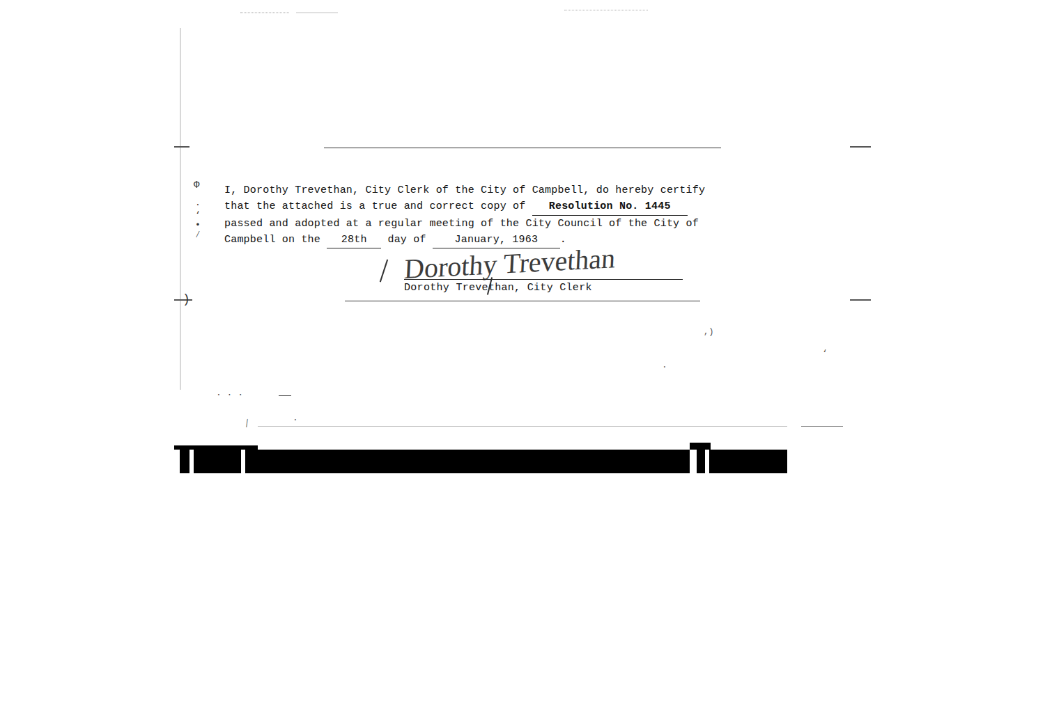Φ
·
‘
•
⁄
I, Dorothy Trevethan, City Clerk of the City of Campbell, do hereby certify that the attached is a true and correct copy of Resolution No. 1445 passed and adopted at a regular meeting of the City Council of the City of Campbell on the 28th day of January, 1963.
Dorothy Trevethan
Dorothy Trevethan, City Clerk
)
,) · ‘
· · ·
⁄ ·